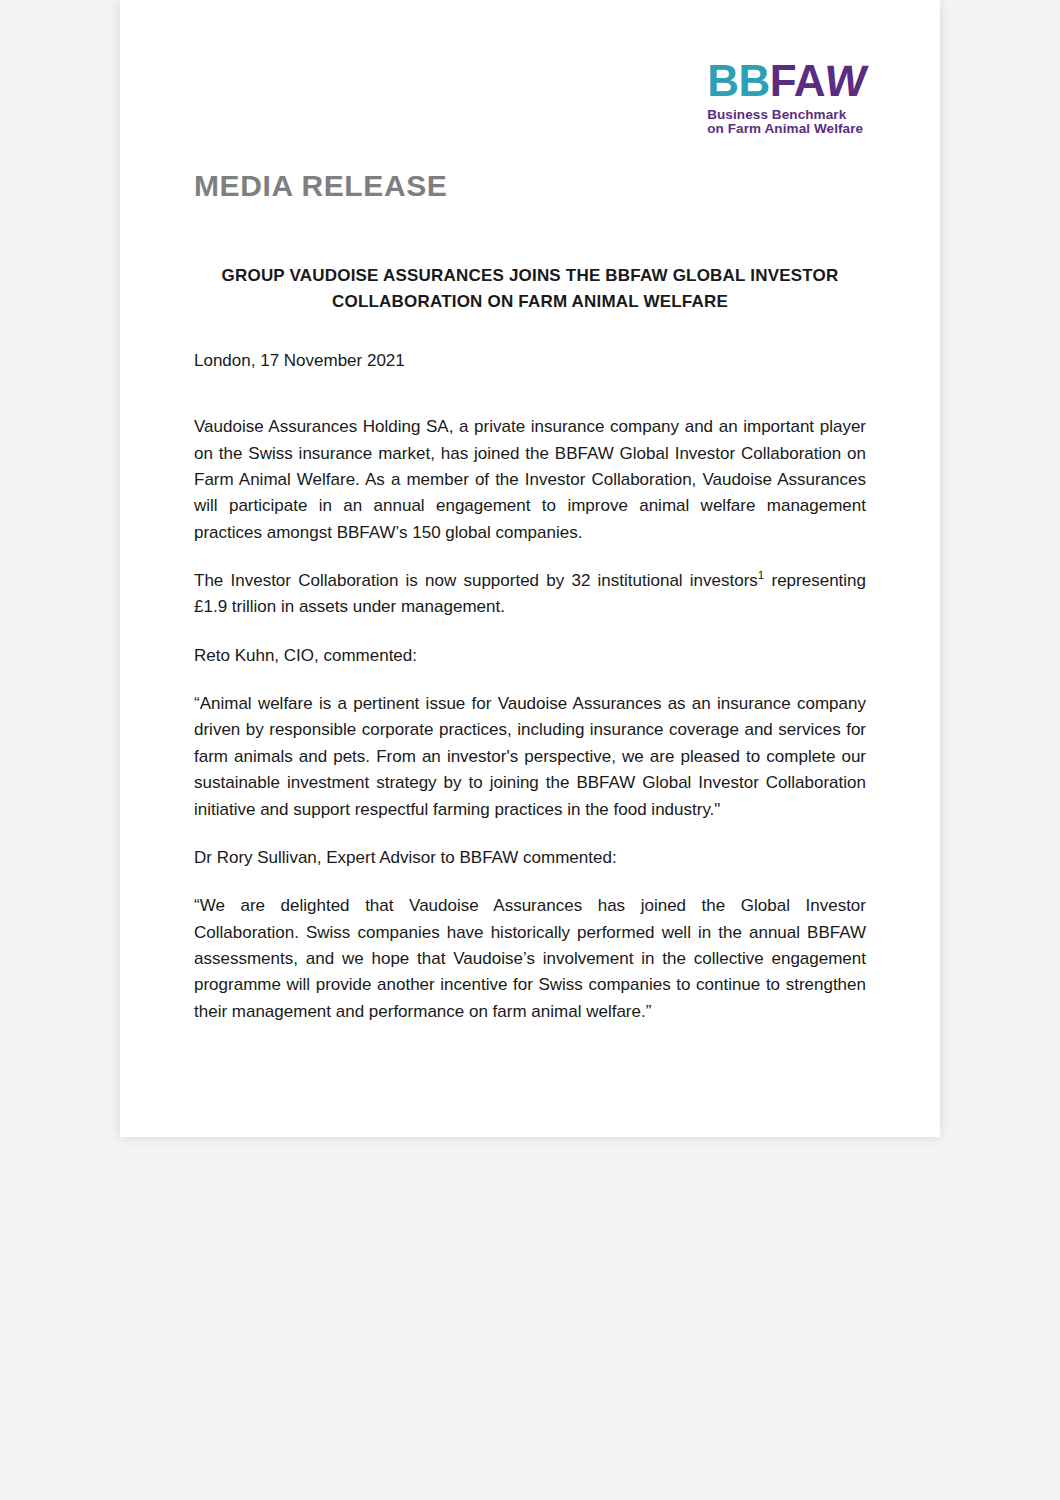BB FA W
Business Benchmark on Farm Animal Welfare
MEDIA RELEASE
Group Vaudoise Assurances joins the BBFAW Global Investor Collaboration on Farm Animal Welfare
London, 17 November 2021
Vaudoise Assurances Holding SA, a private insurance company and an important player on the Swiss insurance market, has joined the BBFAW Global Investor Collaboration on Farm Animal Welfare. As a member of the Investor Collaboration, Vaudoise Assurances will participate in an annual engagement to improve animal welfare management practices amongst BBFAW’s 150 global companies.
The Investor Collaboration is now supported by 32 institutional investors1 representing £1.9 trillion in assets under management.
Reto Kuhn, CIO, commented:
“Animal welfare is a pertinent issue for Vaudoise Assurances as an insurance company driven by responsible corporate practices, including insurance coverage and services for farm animals and pets. From an investor's perspective, we are pleased to complete our sustainable investment strategy by to joining the BBFAW Global Investor Collaboration initiative and support respectful farming practices in the food industry."
Dr Rory Sullivan, Expert Advisor to BBFAW commented:
“We are delighted that Vaudoise Assurances has joined the Global Investor Collaboration. Swiss companies have historically performed well in the annual BBFAW assessments, and we hope that Vaudoise’s involvement in the collective engagement programme will provide another incentive for Swiss companies to continue to strengthen their management and performance on farm animal welfare.”